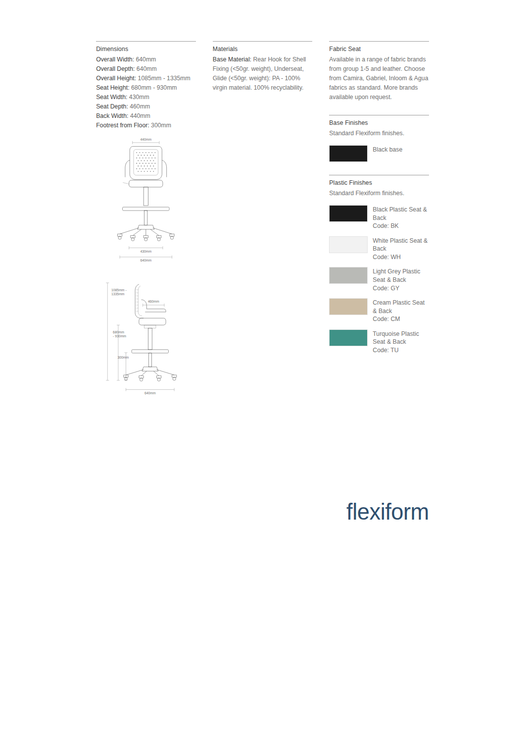Dimensions
Overall Width: 640mm
Overall Depth: 640mm
Overall Height: 1085mm - 1335mm
Seat Height: 680mm - 930mm
Seat Width: 430mm
Seat Depth: 460mm
Back Width: 440mm
Footrest from Floor: 300mm
440mm 430mm 640mm
1085mm - 1335mm 680mm - 930mm 300mm 460mm 640mm
Materials
Base Material: Rear Hook for Shell Fixing (<50gr. weight), Underseat, Glide (<50gr. weight): PA - 100% virgin material. 100% recyclability.
Fabric Seat
Available in a range of fabric brands from group 1-5 and leather. Choose from Camira, Gabriel, Inloom & Agua fabrics as standard. More brands available upon request.
Base Finishes
Standard Flexiform finishes.
Black base
Plastic Finishes
Standard Flexiform finishes.
Black Plastic Seat & BackCode: BK
White Plastic Seat & BackCode: WH
Light Grey Plastic Seat & BackCode: GY
Cream Plastic Seat & BackCode: CM
Turquoise Plastic Seat & BackCode: TU
flexiform